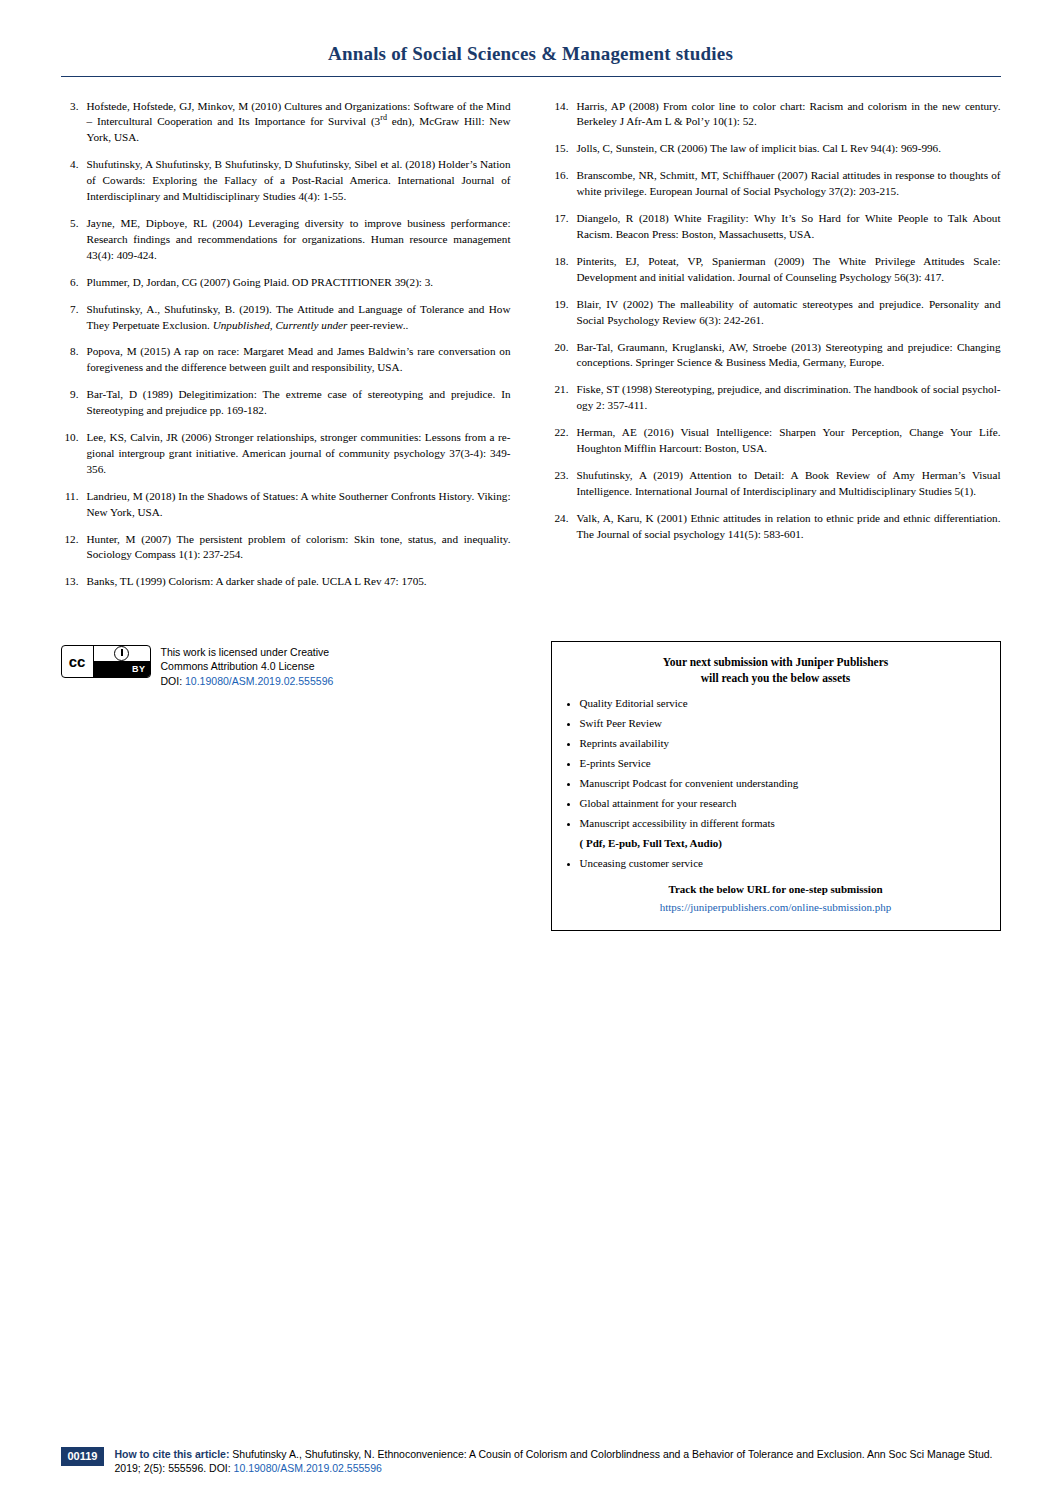Annals of Social Sciences & Management studies
3. Hofstede, Hofstede, GJ, Minkov, M (2010) Cultures and Organizations: Software of the Mind – Intercultural Cooperation and Its Importance for Survival (3rd edn), McGraw Hill: New York, USA.
4. Shufutinsky, A Shufutinsky, B Shufutinsky, D Shufutinsky, Sibel et al. (2018) Holder’s Nation of Cowards: Exploring the Fallacy of a Post-Racial America. International Journal of Interdisciplinary and Multidisciplinary Studies 4(4): 1-55.
5. Jayne, ME, Dipboye, RL (2004) Leveraging diversity to improve business performance: Research findings and recommendations for organizations. Human resource management 43(4): 409-424.
6. Plummer, D, Jordan, CG (2007) Going Plaid. OD PRACTITIONER 39(2): 3.
7. Shufutinsky, A., Shufutinsky, B. (2019). The Attitude and Language of Tolerance and How They Perpetuate Exclusion. Unpublished, Currently under peer-review..
8. Popova, M (2015) A rap on race: Margaret Mead and James Baldwin’s rare conversation on foregiveness and the difference between guilt and responsibility, USA.
9. Bar-Tal, D (1989) Delegitimization: The extreme case of stereotyping and prejudice. In Stereotyping and prejudice pp. 169-182.
10. Lee, KS, Calvin, JR (2006) Stronger relationships, stronger communities: Lessons from a regional intergroup grant initiative. American journal of community psychology 37(3-4): 349-356.
11. Landrieu, M (2018) In the Shadows of Statues: A white Southerner Confronts History. Viking: New York, USA.
12. Hunter, M (2007) The persistent problem of colorism: Skin tone, status, and inequality. Sociology Compass 1(1): 237-254.
13. Banks, TL (1999) Colorism: A darker shade of pale. UCLA L Rev 47: 1705.
14. Harris, AP (2008) From color line to color chart: Racism and colorism in the new century. Berkeley J Afr-Am L & Pol’y 10(1): 52.
15. Jolls, C, Sunstein, CR (2006) The law of implicit bias. Cal L Rev 94(4): 969-996.
16. Branscombe, NR, Schmitt, MT, Schiffhauer (2007) Racial attitudes in response to thoughts of white privilege. European Journal of Social Psychology 37(2): 203-215.
17. Diangelo, R (2018) White Fragility: Why It’s So Hard for White People to Talk About Racism. Beacon Press: Boston, Massachusetts, USA.
18. Pinterits, EJ, Poteat, VP, Spanierman (2009) The White Privilege Attitudes Scale: Development and initial validation. Journal of Counseling Psychology 56(3): 417.
19. Blair, IV (2002) The malleability of automatic stereotypes and prejudice. Personality and Social Psychology Review 6(3): 242-261.
20. Bar-Tal, Graumann, Kruglanski, AW, Stroebe (2013) Stereotyping and prejudice: Changing conceptions. Springer Science & Business Media, Germany, Europe.
21. Fiske, ST (1998) Stereotyping, prejudice, and discrimination. The handbook of social psychology 2: 357-411.
22. Herman, AE (2016) Visual Intelligence: Sharpen Your Perception, Change Your Life. Houghton Mifflin Harcourt: Boston, USA.
23. Shufutinsky, A (2019) Attention to Detail: A Book Review of Amy Herman’s Visual Intelligence. International Journal of Interdisciplinary and Multidisciplinary Studies 5(1).
24. Valk, A, Karu, K (2001) Ethnic attitudes in relation to ethnic pride and ethnic differentiation. The Journal of social psychology 141(5): 583-601.
cc
BY
This work is licensed under Creative
Commons Attribution 4.0 License
DOI: 10.19080/ASM.2019.02.555596
Your next submission with Juniper Publishers
will reach you the below assets
Quality Editorial service
Swift Peer Review
Reprints availability
E-prints Service
Manuscript Podcast for convenient understanding
Global attainment for your research
Manuscript accessibility in different formats
( Pdf, E-pub, Full Text, Audio)
Unceasing customer service
Track the below URL for one-step submission
https://juniperpublishers.com/online-submission.php
00119
How to cite this article: Shufutinsky A., Shufutinsky, N. Ethnoconvenience: A Cousin of Colorism and Colorblindness and a Behavior of Tolerance and Exclusion. Ann Soc Sci Manage Stud. 2019; 2(5): 555596. DOI: 10.19080/ASM.2019.02.555596